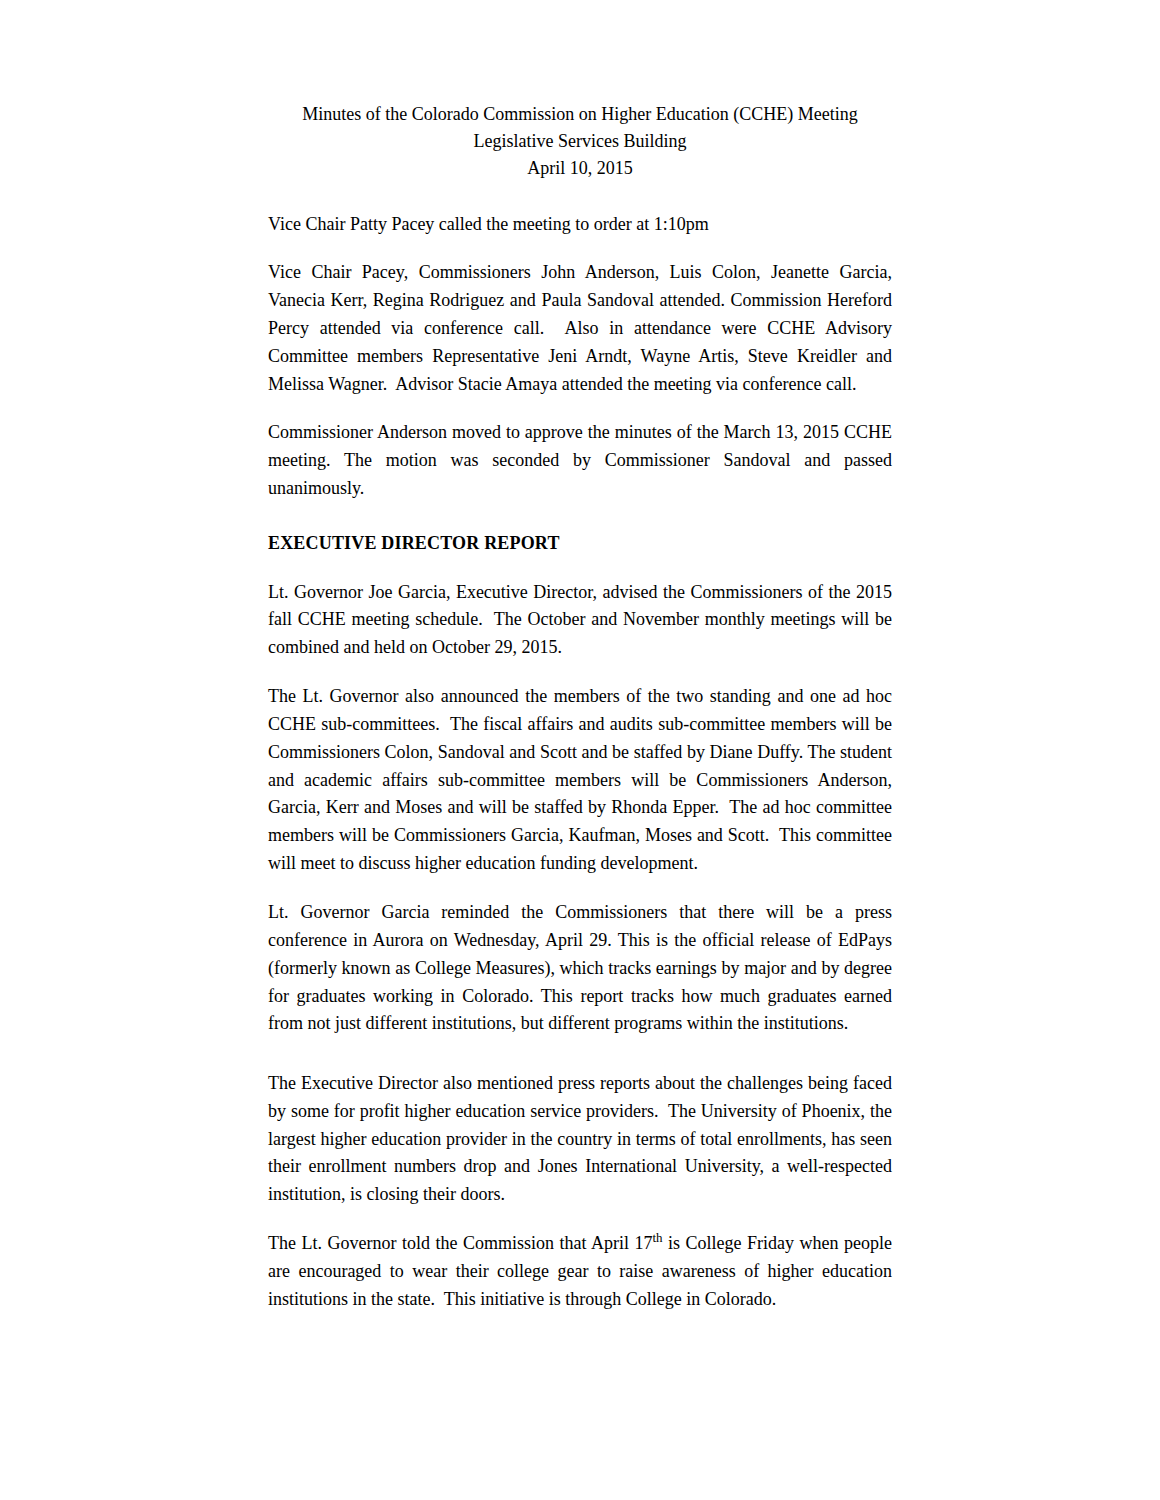Minutes of the Colorado Commission on Higher Education (CCHE) Meeting
Legislative Services Building
April 10, 2015
Vice Chair Patty Pacey called the meeting to order at 1:10pm
Vice Chair Pacey, Commissioners John Anderson, Luis Colon, Jeanette Garcia, Vanecia Kerr, Regina Rodriguez and Paula Sandoval attended. Commission Hereford Percy attended via conference call. Also in attendance were CCHE Advisory Committee members Representative Jeni Arndt, Wayne Artis, Steve Kreidler and Melissa Wagner. Advisor Stacie Amaya attended the meeting via conference call.
Commissioner Anderson moved to approve the minutes of the March 13, 2015 CCHE meeting. The motion was seconded by Commissioner Sandoval and passed unanimously.
Executive Director Report
Lt. Governor Joe Garcia, Executive Director, advised the Commissioners of the 2015 fall CCHE meeting schedule. The October and November monthly meetings will be combined and held on October 29, 2015.
The Lt. Governor also announced the members of the two standing and one ad hoc CCHE sub-committees. The fiscal affairs and audits sub-committee members will be Commissioners Colon, Sandoval and Scott and be staffed by Diane Duffy. The student and academic affairs sub-committee members will be Commissioners Anderson, Garcia, Kerr and Moses and will be staffed by Rhonda Epper. The ad hoc committee members will be Commissioners Garcia, Kaufman, Moses and Scott. This committee will meet to discuss higher education funding development.
Lt. Governor Garcia reminded the Commissioners that there will be a press conference in Aurora on Wednesday, April 29. This is the official release of EdPays (formerly known as College Measures), which tracks earnings by major and by degree for graduates working in Colorado. This report tracks how much graduates earned from not just different institutions, but different programs within the institutions.
The Executive Director also mentioned press reports about the challenges being faced by some for profit higher education service providers. The University of Phoenix, the largest higher education provider in the country in terms of total enrollments, has seen their enrollment numbers drop and Jones International University, a well-respected institution, is closing their doors.
The Lt. Governor told the Commission that April 17th is College Friday when people are encouraged to wear their college gear to raise awareness of higher education institutions in the state. This initiative is through College in Colorado.